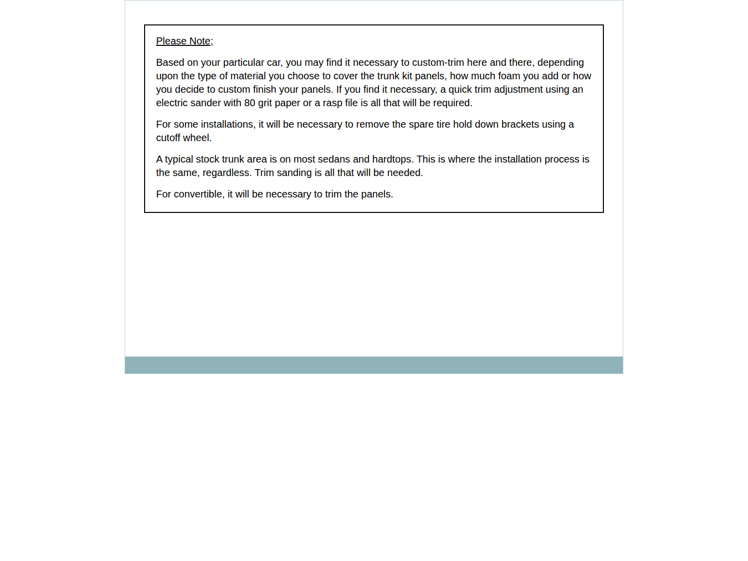Please Note;
Based on your particular car, you may find it necessary to custom-trim here and there, depending upon the type of material you choose to cover the trunk kit panels, how much foam you add or how you decide to custom finish your panels. If you find it necessary, a quick trim adjustment using an electric sander with 80 grit paper or a rasp file is all that will be required.
For some installations, it will be necessary to remove the spare tire hold down brackets using a cutoff wheel.
A typical stock trunk area is on most sedans and hardtops. This is where the installation process is the same, regardless. Trim sanding is all that will be needed.
For convertible, it will be necessary to trim the panels.